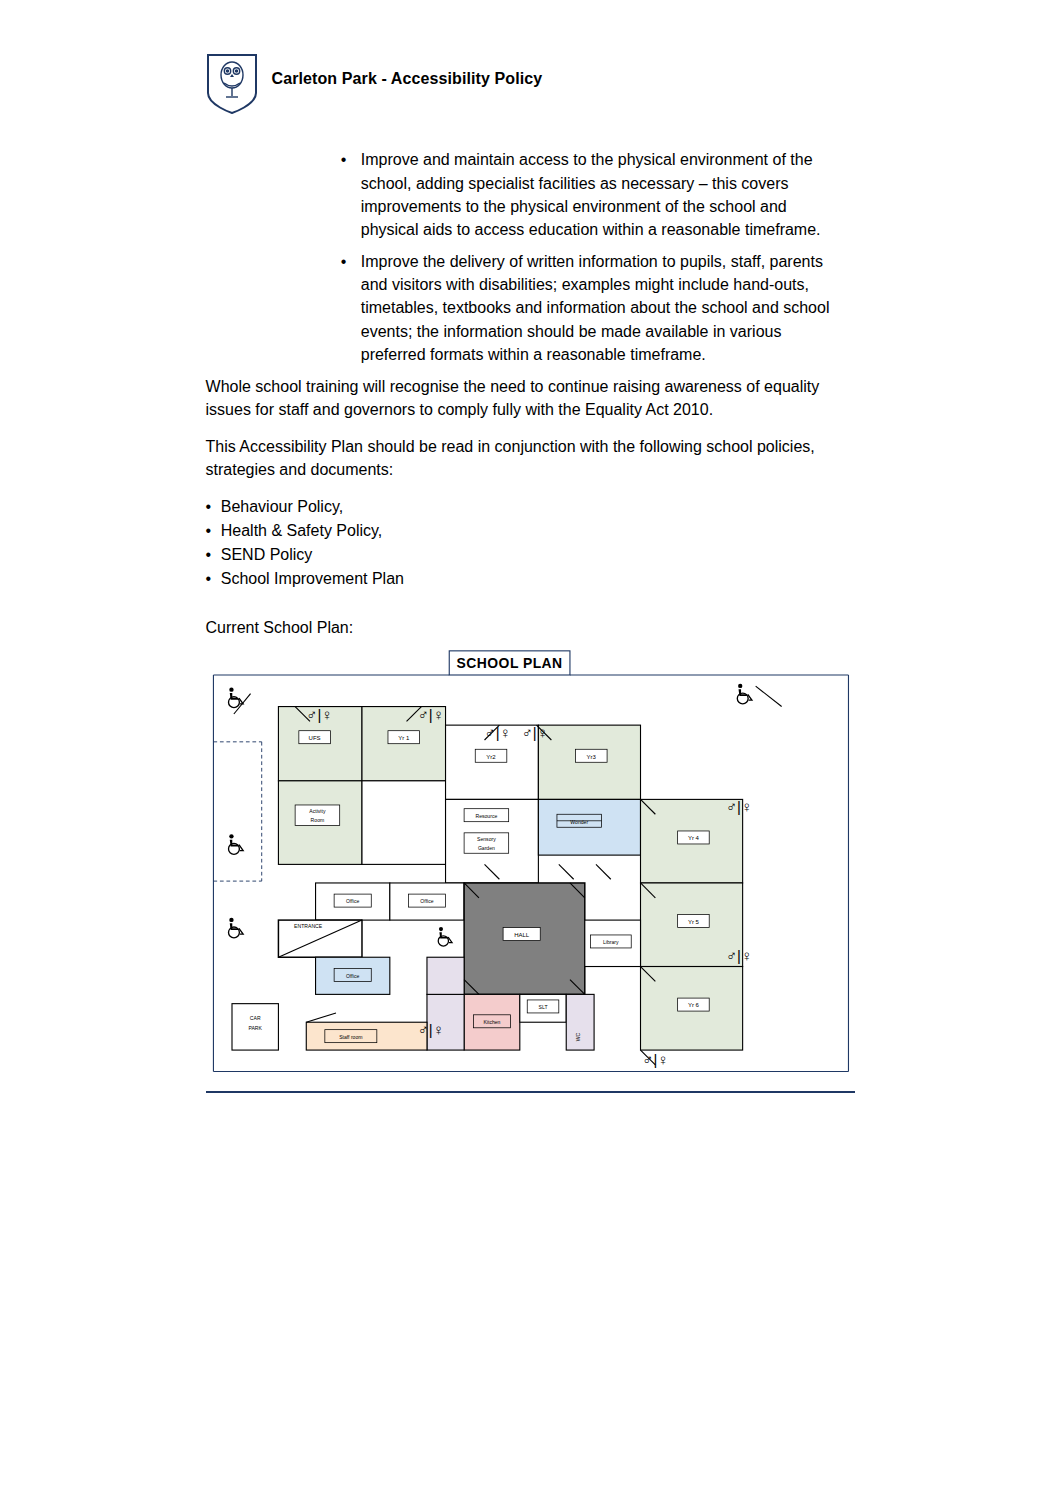Carleton Park - Accessibility Policy
Improve and maintain access to the physical environment of the school, adding specialist facilities as necessary – this covers improvements to the physical environment of the school and physical aids to access education within a reasonable timeframe.
Improve the delivery of written information to pupils, staff, parents and visitors with disabilities; examples might include hand-outs, timetables, textbooks and information about the school and school events; the information should be made available in various preferred formats within a reasonable timeframe.
Whole school training will recognise the need to continue raising awareness of equality issues for staff and governors to comply fully with the Equality Act 2010.
This Accessibility Plan should be read in conjunction with the following school policies, strategies and documents:
Behaviour Policy,
Health & Safety Policy,
SEND Policy
School Improvement Plan
Current School Plan:
SCHOOL PLAN UFS Yr 1 Activity Room Yr2 Yr3 Resource Sensory Garden Wonder Yr 4 Yr 5 Yr 6 Office Office ENTRANCE Office HALL Library Kitchen SLT WC Staff room CAR PARK ♂|♀ ♂|♀ ♂|♀ ♂|♀ ♂|♀ ♂|♀ ♂|♀ ♂|♀